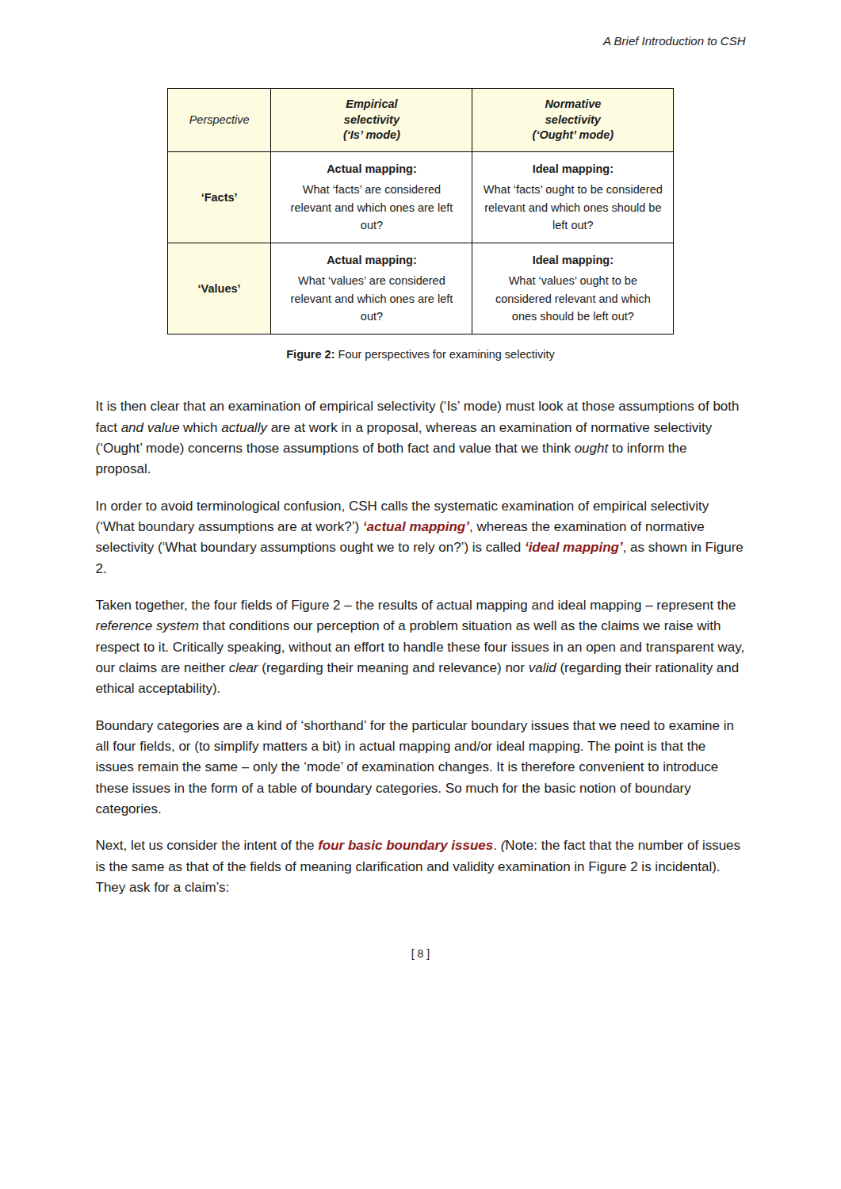A Brief Introduction to CSH
| Perspective | Empirical selectivity (‘Is’ mode) | Normative selectivity (‘Ought’ mode) |
| --- | --- | --- |
| ‘Facts’ | Actual mapping: What ‘facts’ are considered relevant and which ones are left out? | Ideal mapping: What ‘facts’ ought to be considered relevant and which ones should be left out? |
| ‘Values’ | Actual mapping: What ‘values’ are considered relevant and which ones are left out? | Ideal mapping: What ‘values’ ought to be considered relevant and which ones should be left out? |
Figure 2: Four perspectives for examining selectivity
It is then clear that an examination of empirical selectivity (‘Is’ mode) must look at those assumptions of both fact and value which actually are at work in a proposal, whereas an examination of normative selectivity (‘Ought’ mode) concerns those assumptions of both fact and value that we think ought to inform the proposal.
In order to avoid terminological confusion, CSH calls the systematic examination of empirical selectivity (‘What boundary assumptions are at work?’) ‘actual mapping’, whereas the examination of normative selectivity (‘What boundary assumptions ought we to rely on?’) is called ‘ideal mapping’, as shown in Figure 2.
Taken together, the four fields of Figure 2 – the results of actual mapping and ideal mapping – represent the reference system that conditions our perception of a problem situation as well as the claims we raise with respect to it. Critically speaking, without an effort to handle these four issues in an open and transparent way, our claims are neither clear (regarding their meaning and relevance) nor valid (regarding their rationality and ethical acceptability).
Boundary categories are a kind of ‘shorthand’ for the particular boundary issues that we need to examine in all four fields, or (to simplify matters a bit) in actual mapping and/or ideal mapping. The point is that the issues remain the same – only the ‘mode’ of examination changes. It is therefore convenient to introduce these issues in the form of a table of boundary categories. So much for the basic notion of boundary categories.
Next, let us consider the intent of the four basic boundary issues. (Note: the fact that the number of issues is the same as that of the fields of meaning clarification and validity examination in Figure 2 is incidental). They ask for a claim’s:
[ 8 ]